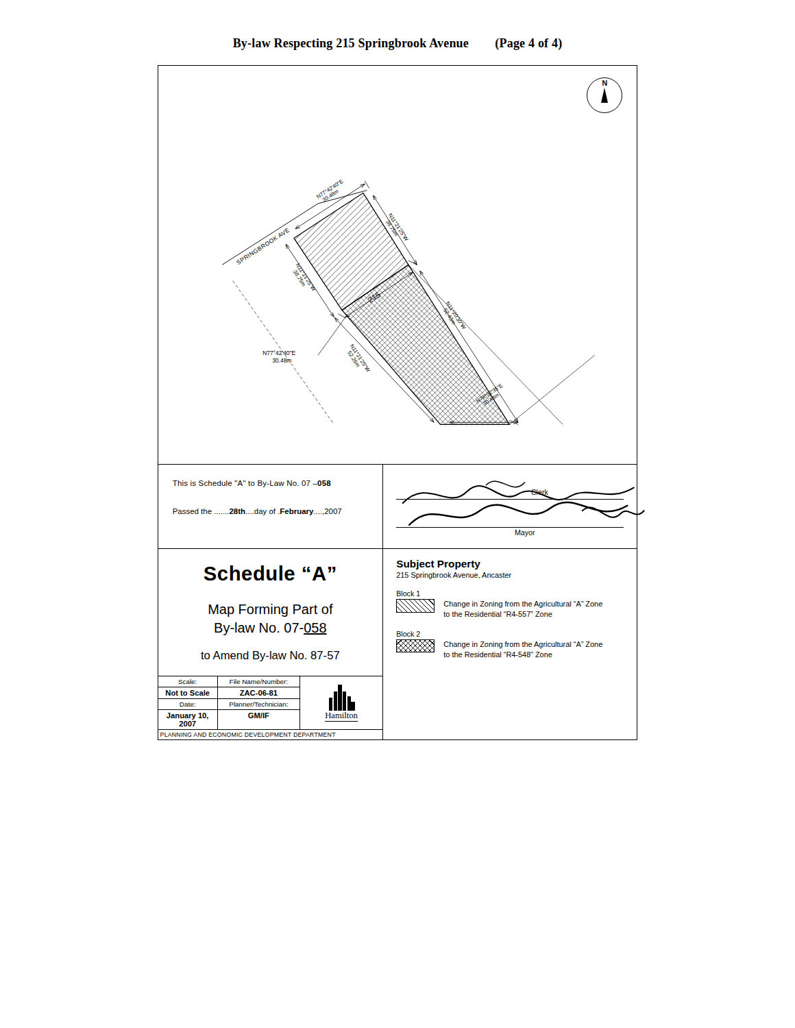By-law Respecting 215 Springbrook Avenue (Page 4 of 4)
N
N77°42'40"E 30.48m SPRINGBROOK AVE N11°21'25"W 38.75m N11°21'25"W 38.75m N77°42'40"E 30.48m 215 N11°20'30"W 52.43m N11°21'25"W 52.26m N78°02'35"E 30.48m
This is Schedule "A" to By-Law No. 07 –058
Passed the .......28th....day of .February....,2007
Clerk
Mayor
Schedule “A”
Map Forming Part of
By-law No. 07-058
to Amend By-law No. 87-57
Scale:
File Name/Number:
Not to Scale
ZAC-06-81
Date:
Planner/Technician:
January 10, 2007
GM/IF
Hamilton
PLANNING AND ECONOMIC DEVELOPMENT DEPARTMENT
Subject Property
215 Springbrook Avenue, Ancaster
Block 1
Change in Zoning from the Agricultural “A” Zone
to the Residential “R4-557” Zone
Block 2
Change in Zoning from the Agricultural “A” Zone
to the Residential “R4-548” Zone